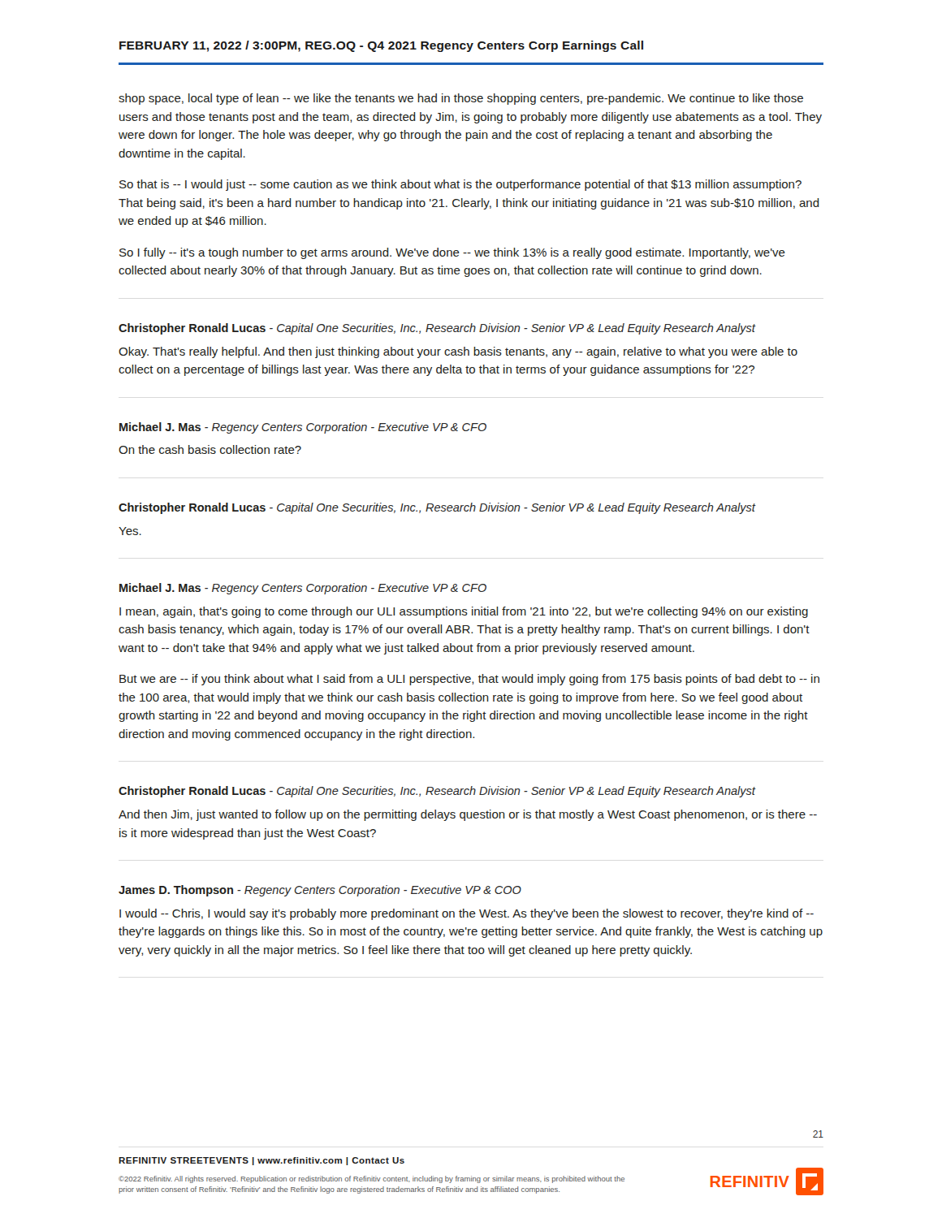FEBRUARY 11, 2022 / 3:00PM, REG.OQ - Q4 2021 Regency Centers Corp Earnings Call
shop space, local type of lean -- we like the tenants we had in those shopping centers, pre-pandemic. We continue to like those users and those tenants post and the team, as directed by Jim, is going to probably more diligently use abatements as a tool. They were down for longer. The hole was deeper, why go through the pain and the cost of replacing a tenant and absorbing the downtime in the capital.
So that is -- I would just -- some caution as we think about what is the outperformance potential of that $13 million assumption? That being said, it's been a hard number to handicap into '21. Clearly, I think our initiating guidance in '21 was sub-$10 million, and we ended up at $46 million.
So I fully -- it's a tough number to get arms around. We've done -- we think 13% is a really good estimate. Importantly, we've collected about nearly 30% of that through January. But as time goes on, that collection rate will continue to grind down.
Christopher Ronald Lucas - Capital One Securities, Inc., Research Division - Senior VP & Lead Equity Research Analyst
Okay. That's really helpful. And then just thinking about your cash basis tenants, any -- again, relative to what you were able to collect on a percentage of billings last year. Was there any delta to that in terms of your guidance assumptions for '22?
Michael J. Mas - Regency Centers Corporation - Executive VP & CFO
On the cash basis collection rate?
Christopher Ronald Lucas - Capital One Securities, Inc., Research Division - Senior VP & Lead Equity Research Analyst
Yes.
Michael J. Mas - Regency Centers Corporation - Executive VP & CFO
I mean, again, that's going to come through our ULI assumptions initial from '21 into '22, but we're collecting 94% on our existing cash basis tenancy, which again, today is 17% of our overall ABR. That is a pretty healthy ramp. That's on current billings. I don't want to -- don't take that 94% and apply what we just talked about from a prior previously reserved amount.
But we are -- if you think about what I said from a ULI perspective, that would imply going from 175 basis points of bad debt to -- in the 100 area, that would imply that we think our cash basis collection rate is going to improve from here. So we feel good about growth starting in '22 and beyond and moving occupancy in the right direction and moving uncollectible lease income in the right direction and moving commenced occupancy in the right direction.
Christopher Ronald Lucas - Capital One Securities, Inc., Research Division - Senior VP & Lead Equity Research Analyst
And then Jim, just wanted to follow up on the permitting delays question or is that mostly a West Coast phenomenon, or is there -- is it more widespread than just the West Coast?
James D. Thompson - Regency Centers Corporation - Executive VP & COO
I would -- Chris, I would say it's probably more predominant on the West. As they've been the slowest to recover, they're kind of -- they're laggards on things like this. So in most of the country, we're getting better service. And quite frankly, the West is catching up very, very quickly in all the major metrics. So I feel like there that too will get cleaned up here pretty quickly.
21
REFINITIV STREETEVENTS | www.refinitiv.com | Contact Us
©2022 Refinitiv. All rights reserved. Republication or redistribution of Refinitiv content, including by framing or similar means, is prohibited without the prior written consent of Refinitiv. 'Refinitiv' and the Refinitiv logo are registered trademarks of Refinitiv and its affiliated companies.
REFINITIV